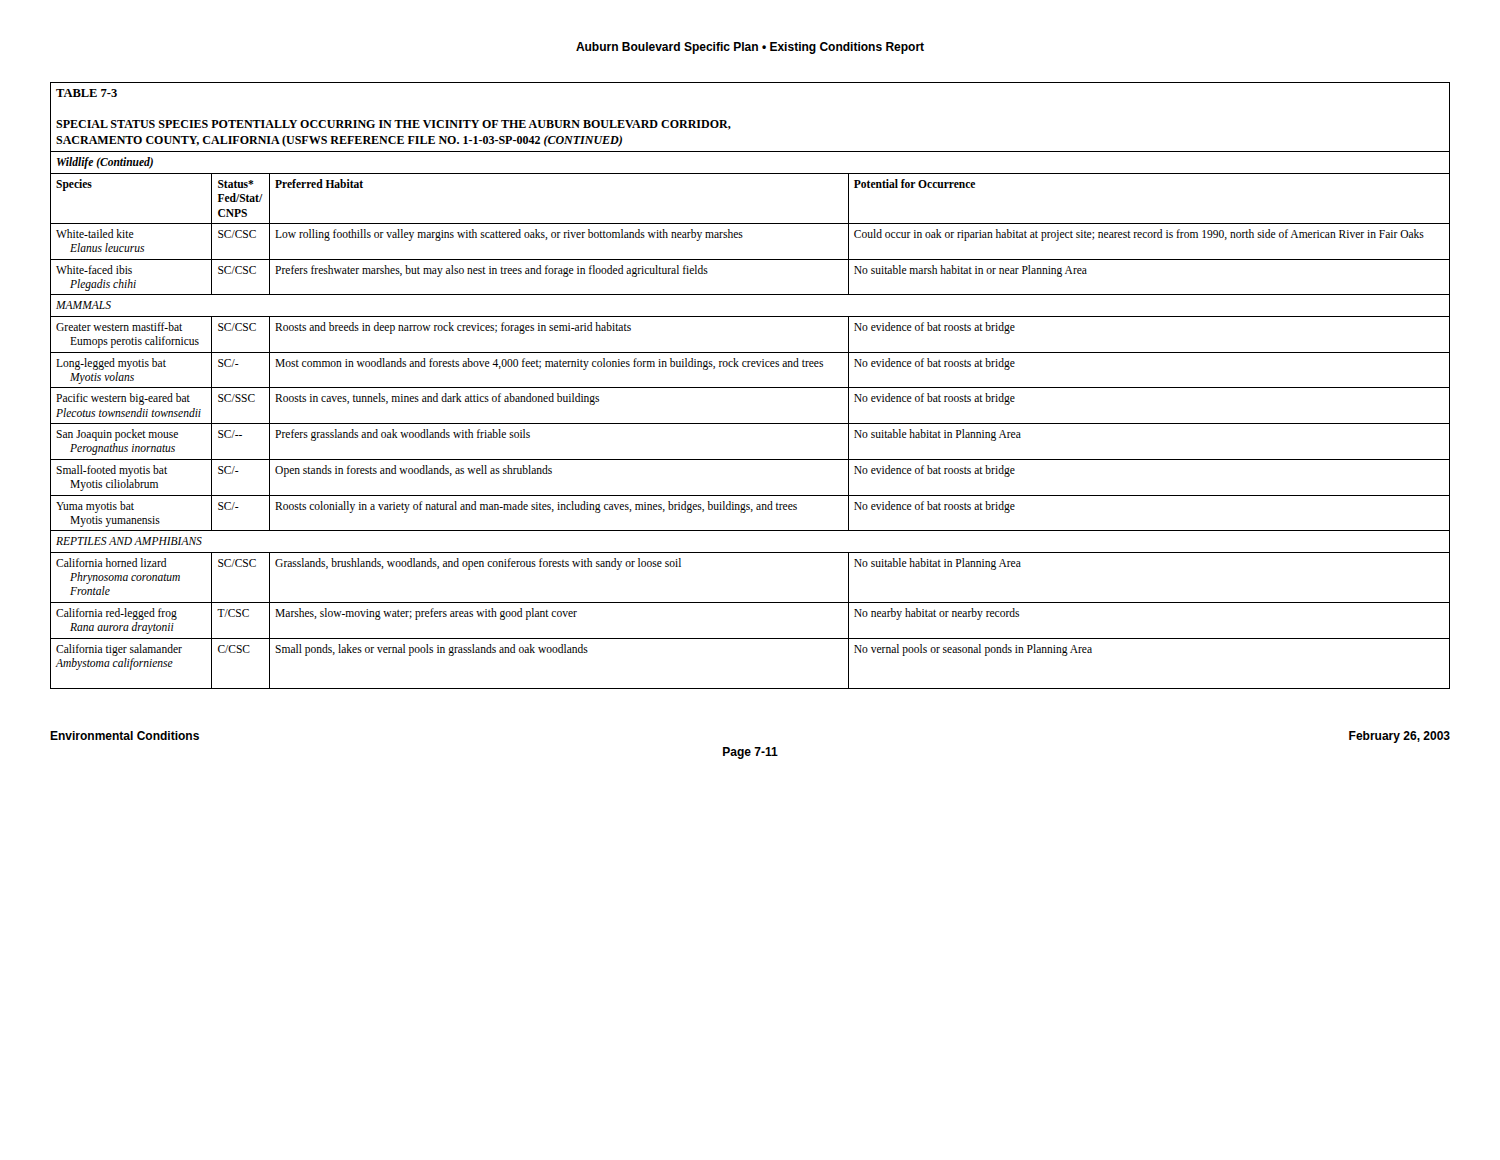Auburn Boulevard Specific Plan • Existing Conditions Report
| TABLE 7-3 SPECIAL STATUS SPECIES POTENTIALLY OCCURRING IN THE VICINITY OF THE AUBURN BOULEVARD CORRIDOR, SACRAMENTO COUNTY, CALIFORNIA (USFWS REFERENCE FILE NO. 1-1-03-SP-0042 (CONTINUED) |
| Wildlife (Continued) |
| Species | Status* Fed/Stat/ CNPS | Preferred Habitat | Potential for Occurrence |
| White-tailed kite Elanus leucurus | SC/CSC | Low rolling foothills or valley margins with scattered oaks, or river bottomlands with nearby marshes | Could occur in oak or riparian habitat at project site; nearest record is from 1990, north side of American River in Fair Oaks |
| White-faced ibis Plegadis chihi | SC/CSC | Prefers freshwater marshes, but may also nest in trees and forage in flooded agricultural fields | No suitable marsh habitat in or near Planning Area |
| MAMMALS |
| Greater western mastiff-bat Eumops perotis californicus | SC/CSC | Roosts and breeds in deep narrow rock crevices; forages in semi-arid habitats | No evidence of bat roosts at bridge |
| Long-legged myotis bat Myotis volans | SC/- | Most common in woodlands and forests above 4,000 feet; maternity colonies form in buildings, rock crevices and trees | No evidence of bat roosts at bridge |
| Pacific western big-eared bat Plecotus townsendii townsendii | SC/SSC | Roosts in caves, tunnels, mines and dark attics of abandoned buildings | No evidence of bat roosts at bridge |
| San Joaquin pocket mouse Perognathus inornatus | SC/-- | Prefers grasslands and oak woodlands with friable soils | No suitable habitat in Planning Area |
| Small-footed myotis bat Myotis ciliolabrum | SC/- | Open stands in forests and woodlands, as well as shrublands | No evidence of bat roosts at bridge |
| Yuma myotis bat Myotis yumanensis | SC/- | Roosts colonially in a variety of natural and man-made sites, including caves, mines, bridges, buildings, and trees | No evidence of bat roosts at bridge |
| REPTILES AND AMPHIBIANS |
| California horned lizard Phrynosoma coronatum Frontale | SC/CSC | Grasslands, brushlands, woodlands, and open coniferous forests with sandy or loose soil | No suitable habitat in Planning Area |
| California red-legged frog Rana aurora draytonii | T/CSC | Marshes, slow-moving water; prefers areas with good plant cover | No nearby habitat or nearby records |
| California tiger salamander Ambystoma californiense | C/CSC | Small ponds, lakes or vernal pools in grasslands and oak woodlands | No vernal pools or seasonal ponds in Planning Area |
Environmental Conditions February 26, 2003
Page 7-11